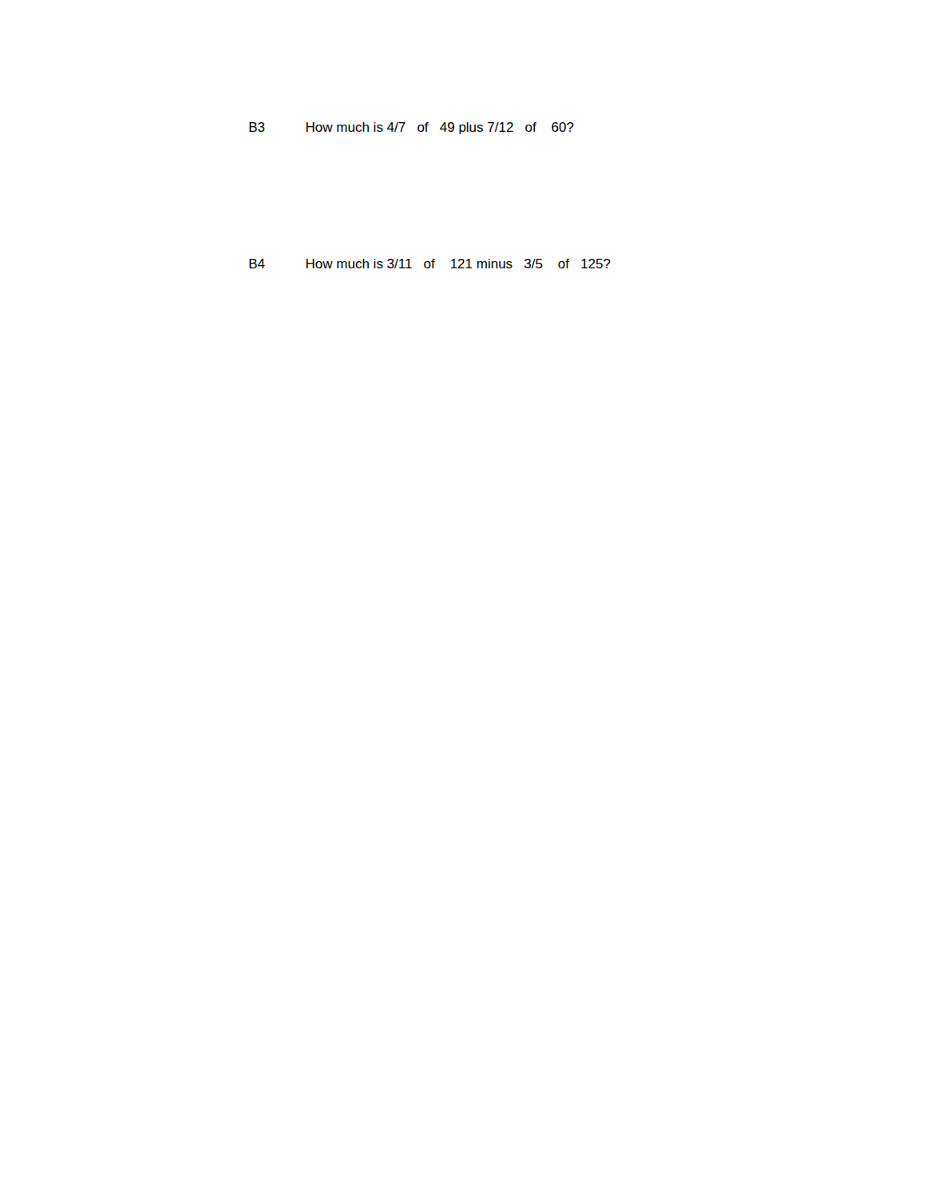B3 How much is 4/7 of 49 plus 7/12 of 60?
B4 How much is 3/11 of 121 minus 3/5 of 125?